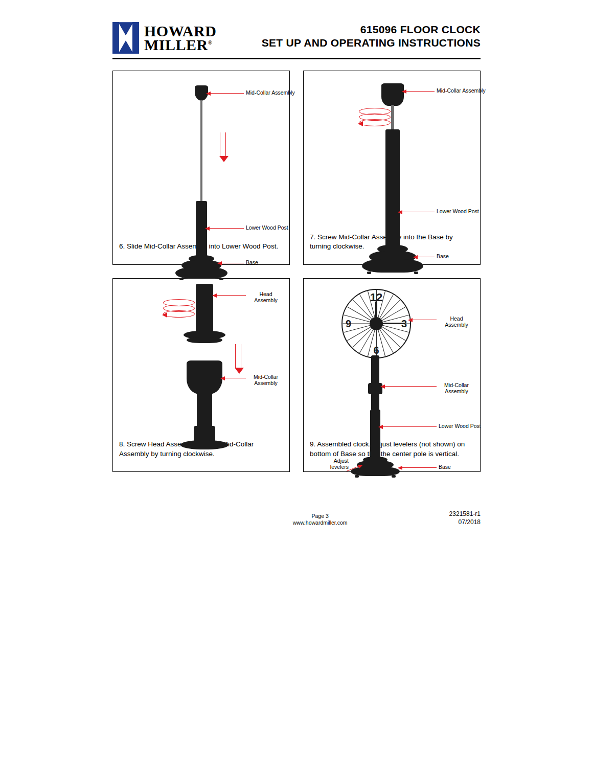HOWARD MILLER®
615096 FLOOR CLOCK
SET UP AND OPERATING INSTRUCTIONS
Mid-Collar Assembly Lower Wood Post Base
6. Slide Mid-Collar Assembly into Lower Wood Post.
Mid-Collar Assembly Lower Wood Post Base
7. Screw Mid-Collar Assembly into the Base by turning clockwise.
Head
Assembly Mid-Collar
Assembly
8. Screw Head Assembly into the Mid-Collar Assembly by turning clockwise.
12 3 6 9
Head
Assembly Mid-Collar
Assembly Lower Wood Post Base Adjust
levelers
9. Assembled clock. Adjust levelers (not shown) on bottom of Base so that the center pole is vertical.
Page 3
www.howardmiller.com
2321581-r1
07/2018